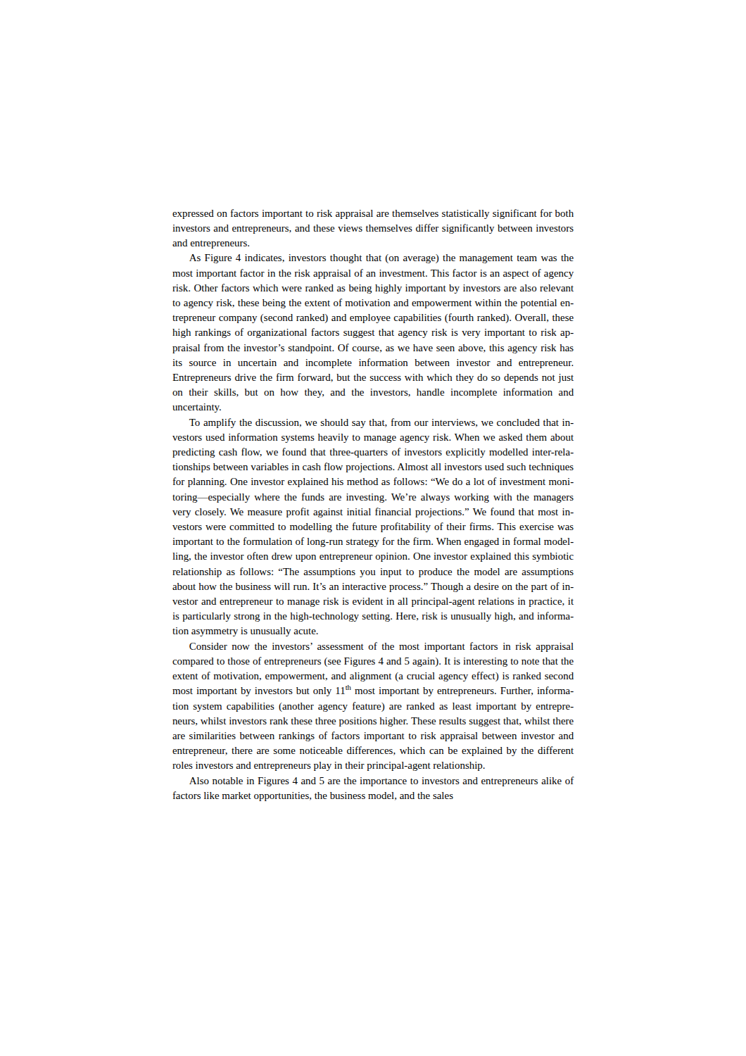expressed on factors important to risk appraisal are themselves statistically significant for both investors and entrepreneurs, and these views themselves differ significantly between investors and entrepreneurs.
As Figure 4 indicates, investors thought that (on average) the management team was the most important factor in the risk appraisal of an investment. This factor is an aspect of agency risk. Other factors which were ranked as being highly important by investors are also relevant to agency risk, these being the extent of motivation and empowerment within the potential entrepreneur company (second ranked) and employee capabilities (fourth ranked). Overall, these high rankings of organizational factors suggest that agency risk is very important to risk appraisal from the investor’s standpoint. Of course, as we have seen above, this agency risk has its source in uncertain and incomplete information between investor and entrepreneur. Entrepreneurs drive the firm forward, but the success with which they do so depends not just on their skills, but on how they, and the investors, handle incomplete information and uncertainty.
To amplify the discussion, we should say that, from our interviews, we concluded that investors used information systems heavily to manage agency risk. When we asked them about predicting cash flow, we found that three-quarters of investors explicitly modelled inter-relationships between variables in cash flow projections. Almost all investors used such techniques for planning. One investor explained his method as follows: “We do a lot of investment monitoring—especially where the funds are investing. We’re always working with the managers very closely. We measure profit against initial financial projections.” We found that most investors were committed to modelling the future profitability of their firms. This exercise was important to the formulation of long-run strategy for the firm. When engaged in formal modelling, the investor often drew upon entrepreneur opinion. One investor explained this symbiotic relationship as follows: “The assumptions you input to produce the model are assumptions about how the business will run. It’s an interactive process.” Though a desire on the part of investor and entrepreneur to manage risk is evident in all principal-agent relations in practice, it is particularly strong in the high-technology setting. Here, risk is unusually high, and information asymmetry is unusually acute.
Consider now the investors’ assessment of the most important factors in risk appraisal compared to those of entrepreneurs (see Figures 4 and 5 again). It is interesting to note that the extent of motivation, empowerment, and alignment (a crucial agency effect) is ranked second most important by investors but only 11th most important by entrepreneurs. Further, information system capabilities (another agency feature) are ranked as least important by entrepreneurs, whilst investors rank these three positions higher. These results suggest that, whilst there are similarities between rankings of factors important to risk appraisal between investor and entrepreneur, there are some noticeable differences, which can be explained by the different roles investors and entrepreneurs play in their principal-agent relationship.
Also notable in Figures 4 and 5 are the importance to investors and entrepreneurs alike of factors like market opportunities, the business model, and the sales